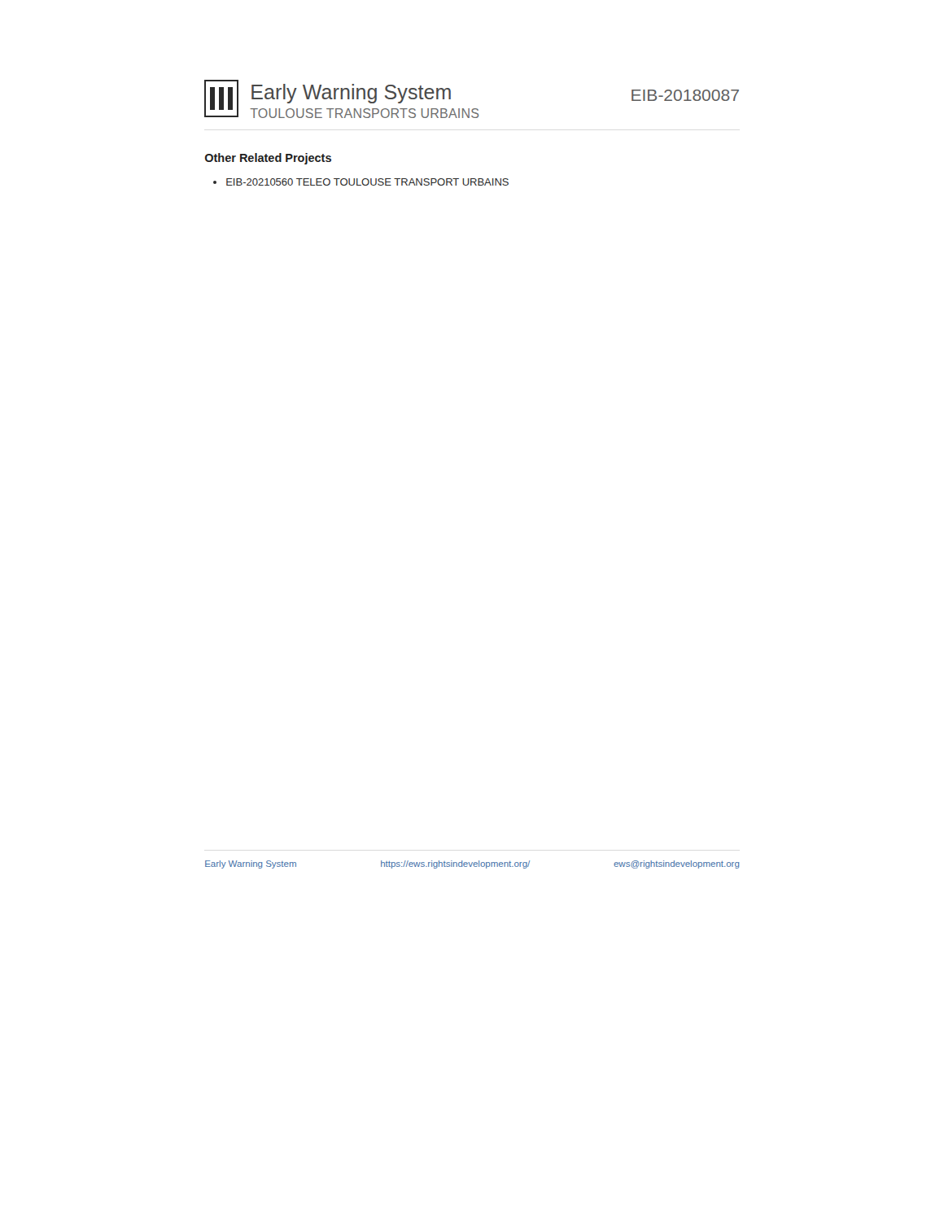Early Warning System
TOULOUSE TRANSPORTS URBAINS
EIB-20180087
Other Related Projects
EIB-20210560 TELEO TOULOUSE TRANSPORT URBAINS
Early Warning System
https://ews.rightsindevelopment.org/
ews@rightsindevelopment.org